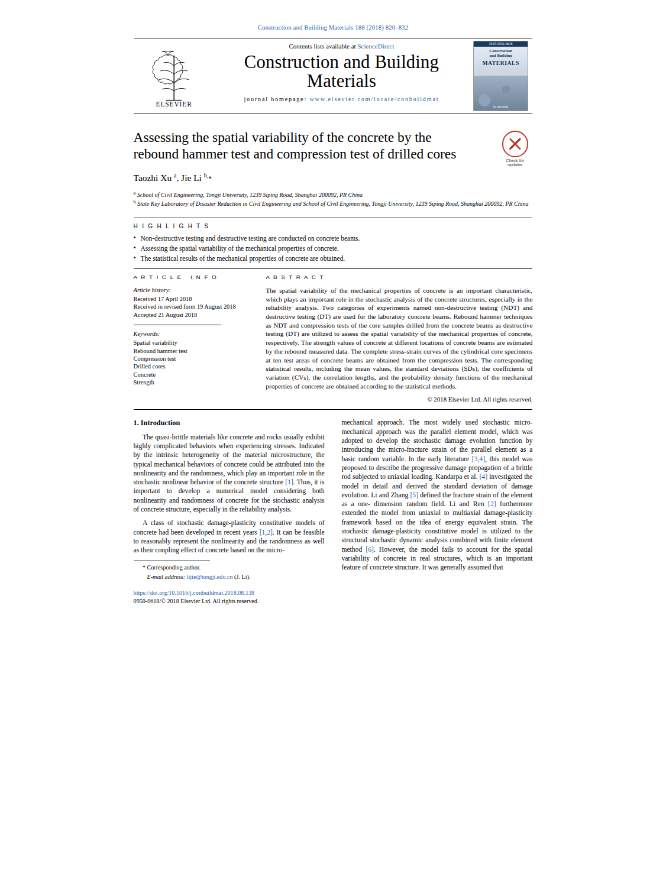Construction and Building Materials 188 (2018) 820–832
ELSEVIER
Contents lists available at ScienceDirect
Construction and Building Materials
journal homepage: www.elsevier.com/locate/conbuildmat
ISSN 0950-0618
Construction
and Building
MATERIALS
ELSEVIER
Check for
updates
Assessing the spatial variability of the concrete by the rebound hammer test and compression test of drilled cores
Taozhi Xu a, Jie Li b,*
a School of Civil Engineering, Tongji University, 1239 Siping Road, Shanghai 200092, PR China
b State Key Laboratory of Disaster Reduction in Civil Engineering and School of Civil Engineering, Tongji University, 1239 Siping Road, Shanghai 200092, PR China
h i g h l i g h t s
Non-destructive testing and destructive testing are conducted on concrete beams.
Assessing the spatial variability of the mechanical properties of concrete.
The statistical results of the mechanical properties of concrete are obtained.
a r t i c l e i n f o
Article history:
Received 17 April 2018
Received in revised form 19 August 2018
Accepted 21 August 2018
Keywords:
Spatial variability
Rebound hammer test
Compression test
Drilled cores
Concrete
Strength
a b s t r a c t
The spatial variability of the mechanical properties of concrete is an important characteristic, which plays an important role in the stochastic analysis of the concrete structures, especially in the reliability analysis. Two categories of experiments named non-destructive testing (NDT) and destructive testing (DT) are used for the laboratory concrete beams. Rebound hammer techniques as NDT and compression tests of the core samples drilled from the concrete beams as destructive testing (DT) are utilized to assess the spatial variability of the mechanical properties of concrete, respectively. The strength values of concrete at different locations of concrete beams are estimated by the rebound measured data. The complete stress-strain curves of the cylindrical core specimens at ten test areas of concrete beams are obtained from the compression tests. The corresponding statistical results, including the mean values, the standard deviations (SDs), the coefficients of variation (CVs), the correlation lengths, and the probability density functions of the mechanical properties of concrete are obtained according to the statistical methods.
© 2018 Elsevier Ltd. All rights reserved.
1. Introduction
The quasi-brittle materials like concrete and rocks usually exhibit highly complicated behaviors when experiencing stresses. Indicated by the intrinsic heterogeneity of the material microstructure, the typical mechanical behaviors of concrete could be attributed into the nonlinearity and the randomness, which play an important role in the stochastic nonlinear behavior of the concrete structure [1]. Thus, it is important to develop a numerical model considering both nonlinearity and randomness of concrete for the stochastic analysis of concrete structure, especially in the reliability analysis.
A class of stochastic damage-plasticity constitutive models of concrete had been developed in recent years [1,2]. It can be feasible to reasonably represent the nonlinearity and the randomness as well as their coupling effect of concrete based on the micro-
* Corresponding author.
E-mail address: lijie@tongji.edu.cn (J. Li).
https://doi.org/10.1016/j.conbuildmat.2018.08.138
0950-0618/© 2018 Elsevier Ltd. All rights reserved.
mechanical approach. The most widely used stochastic micro-mechanical approach was the parallel element model, which was adopted to develop the stochastic damage evolution function by introducing the micro-fracture strain of the parallel element as a basic random variable. In the early literature [3,4], this model was proposed to describe the progressive damage propagation of a brittle rod subjected to uniaxial loading. Kandarpa et al. [4] investigated the model in detail and derived the standard deviation of damage evolution. Li and Zhang [5] defined the fracture strain of the element as a one- dimension random field. Li and Ren [2] furthermore extended the model from uniaxial to multiaxial damage-plasticity framework based on the idea of energy equivalent strain. The stochastic damage-plasticity constitutive model is utilized to the structural stochastic dynamic analysis combined with finite element method [6]. However, the model fails to account for the spatial variability of concrete in real structures, which is an important feature of concrete structure. It was generally assumed that